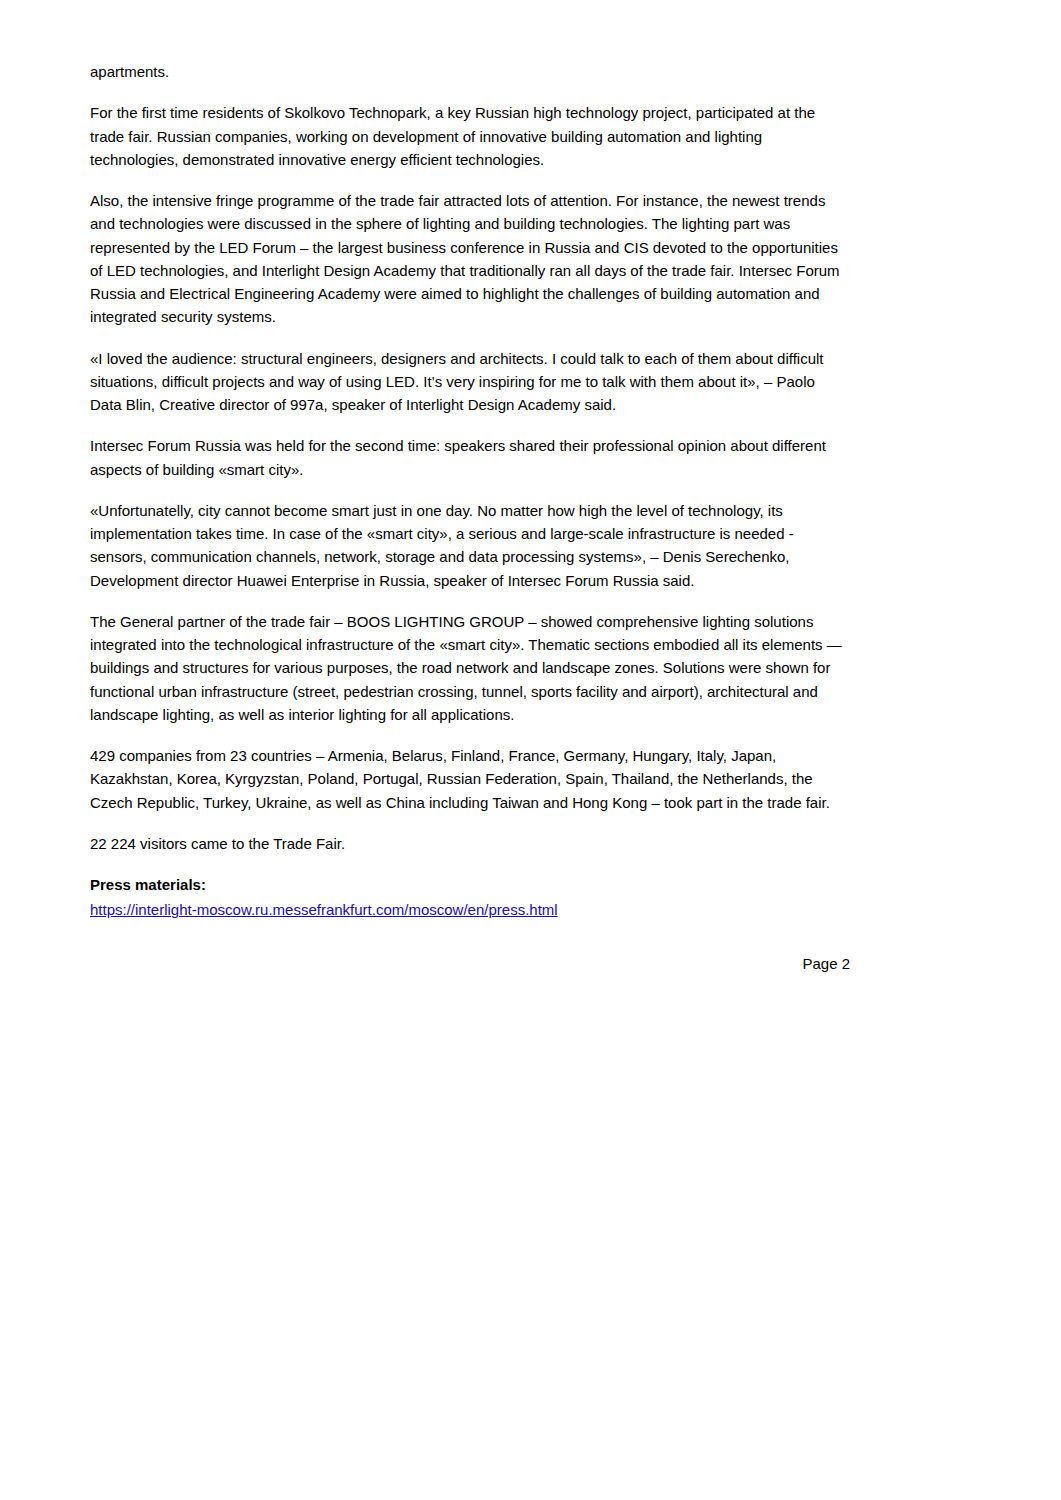apartments.
For the first time residents of Skolkovo Technopark, a key Russian high technology project, participated at the trade fair. Russian companies, working on development of innovative building automation and lighting technologies, demonstrated innovative energy efficient technologies.
Also, the intensive fringe programme of the trade fair attracted lots of attention. For instance, the newest trends and technologies were discussed in the sphere of lighting and building technologies. The lighting part was represented by the LED Forum – the largest business conference in Russia and CIS devoted to the opportunities of LED technologies, and Interlight Design Academy that traditionally ran all days of the trade fair. Intersec Forum Russia and Electrical Engineering Academy were aimed to highlight the challenges of building automation and integrated security systems.
«I loved the audience: structural engineers, designers and architects. I could talk to each of them about difficult situations, difficult projects and way of using LED. It’s very inspiring for me to talk with them about it», – Paolo Data Blin, Creative director of 997a, speaker of Interlight Design Academy said.
Intersec Forum Russia was held for the second time: speakers shared their professional opinion about different aspects of building «smart city».
«Unfortunatelly, city cannot become smart just in one day. No matter how high the level of technology, its implementation takes time. In case of the «smart city», a serious and large-scale infrastructure is needed - sensors, communication channels, network, storage and data processing systems», – Denis Serechenko, Development director Huawei Enterprise in Russia, speaker of Intersec Forum Russia said.
The General partner of the trade fair – BOOS LIGHTING GROUP – showed comprehensive lighting solutions integrated into the technological infrastructure of the «smart city». Thematic sections embodied all its elements — buildings and structures for various purposes, the road network and landscape zones. Solutions were shown for functional urban infrastructure (street, pedestrian crossing, tunnel, sports facility and airport), architectural and landscape lighting, as well as interior lighting for all applications.
429 companies from 23 countries – Armenia, Belarus, Finland, France, Germany, Hungary, Italy, Japan, Kazakhstan, Korea, Kyrgyzstan, Poland, Portugal, Russian Federation, Spain, Thailand, the Netherlands, the Czech Republic, Turkey, Ukraine, as well as China including Taiwan and Hong Kong – took part in the trade fair.
22 224 visitors came to the Trade Fair.
Press materials:
https://interlight-moscow.ru.messefrankfurt.com/moscow/en/press.html
Page 2